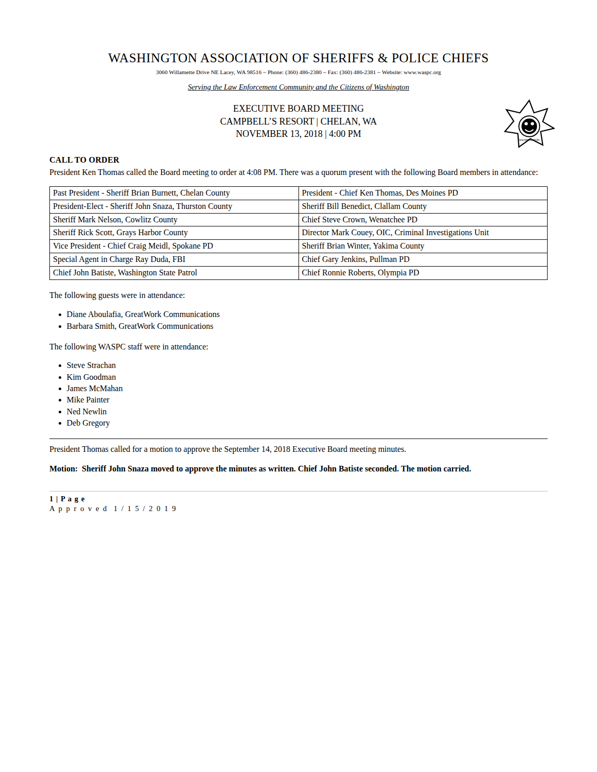WASHINGTON ASSOCIATION OF SHERIFFS & POLICE CHIEFS
3060 Willamette Drive NE Lacey, WA 98516 ~ Phone: (360) 486-2380 ~ Fax: (360) 486-2381 ~ Website: www.waspc.org
Serving the Law Enforcement Community and the Citizens of Washington
WASHINGTON EXECUTIVE BOARD MEETING CAMPBELL’S RESORT | CHELAN, WA NOVEMBER 13, 2018 | 4:00 PM
CALL TO ORDER
President Ken Thomas called the Board meeting to order at 4:08 PM. There was a quorum present with the following Board members in attendance:
| Past President - Sheriff Brian Burnett, Chelan County | President - Chief Ken Thomas, Des Moines PD |
| President-Elect - Sheriff John Snaza, Thurston County | Sheriff Bill Benedict, Clallam County |
| Sheriff Mark Nelson, Cowlitz County | Chief Steve Crown, Wenatchee PD |
| Sheriff Rick Scott, Grays Harbor County | Director Mark Couey, OIC, Criminal Investigations Unit |
| Vice President - Chief Craig Meidl, Spokane PD | Sheriff Brian Winter, Yakima County |
| Special Agent in Charge Ray Duda, FBI | Chief Gary Jenkins, Pullman PD |
| Chief John Batiste, Washington State Patrol | Chief Ronnie Roberts, Olympia PD |
The following guests were in attendance:
Diane Aboulafia, GreatWork Communications
Barbara Smith, GreatWork Communications
The following WASPC staff were in attendance:
Steve Strachan
Kim Goodman
James McMahan
Mike Painter
Ned Newlin
Deb Gregory
President Thomas called for a motion to approve the September 14, 2018 Executive Board meeting minutes.
Motion: Sheriff John Snaza moved to approve the minutes as written. Chief John Batiste seconded. The motion carried.
1 | P a g e
A p p r o v e d 1 / 1 5 / 2 0 1 9